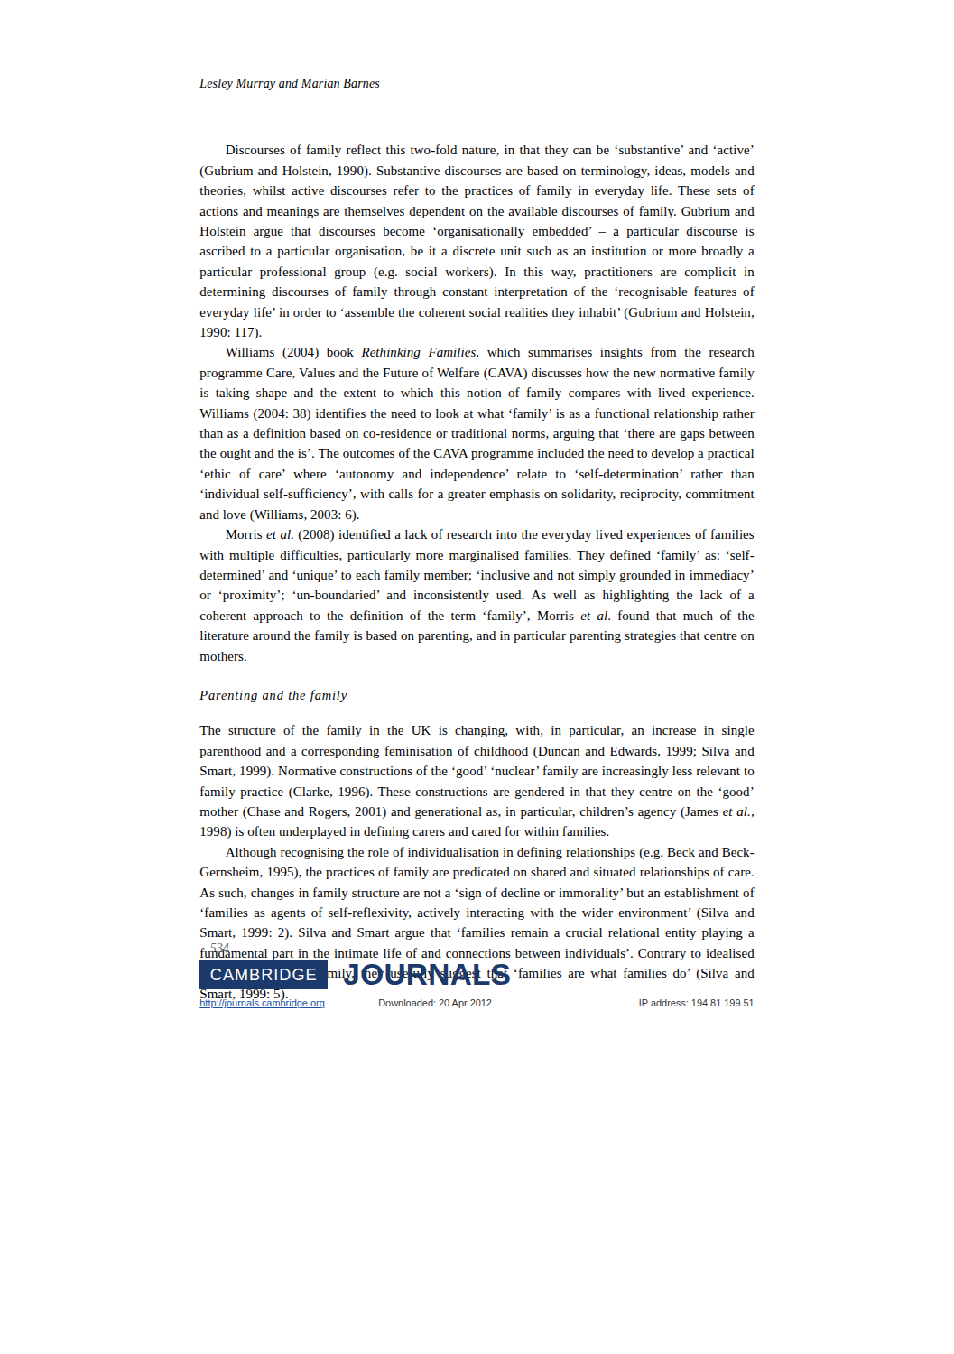Lesley Murray and Marian Barnes
Discourses of family reflect this two-fold nature, in that they can be ‘substantive’ and ‘active’ (Gubrium and Holstein, 1990). Substantive discourses are based on terminology, ideas, models and theories, whilst active discourses refer to the practices of family in everyday life. These sets of actions and meanings are themselves dependent on the available discourses of family. Gubrium and Holstein argue that discourses become ‘organisationally embedded’ – a particular discourse is ascribed to a particular organisation, be it a discrete unit such as an institution or more broadly a particular professional group (e.g. social workers). In this way, practitioners are complicit in determining discourses of family through constant interpretation of the ‘recognisable features of everyday life’ in order to ‘assemble the coherent social realities they inhabit’ (Gubrium and Holstein, 1990: 117).
Williams (2004) book Rethinking Families, which summarises insights from the research programme Care, Values and the Future of Welfare (CAVA) discusses how the new normative family is taking shape and the extent to which this notion of family compares with lived experience. Williams (2004: 38) identifies the need to look at what ‘family’ is as a functional relationship rather than as a definition based on co-residence or traditional norms, arguing that ‘there are gaps between the ought and the is’. The outcomes of the CAVA programme included the need to develop a practical ‘ethic of care’ where ‘autonomy and independence’ relate to ‘self-determination’ rather than ‘individual self-sufficiency’, with calls for a greater emphasis on solidarity, reciprocity, commitment and love (Williams, 2003: 6).
Morris et al. (2008) identified a lack of research into the everyday lived experiences of families with multiple difficulties, particularly more marginalised families. They defined ‘family’ as: ‘self-determined’ and ‘unique’ to each family member; ‘inclusive and not simply grounded in immediacy’ or ‘proximity’; ‘un-boundaried’ and inconsistently used. As well as highlighting the lack of a coherent approach to the definition of the term ‘family’, Morris et al. found that much of the literature around the family is based on parenting, and in particular parenting strategies that centre on mothers.
Parenting and the family
The structure of the family in the UK is changing, with, in particular, an increase in single parenthood and a corresponding feminisation of childhood (Duncan and Edwards, 1999; Silva and Smart, 1999). Normative constructions of the ‘good’ ‘nuclear’ family are increasingly less relevant to family practice (Clarke, 1996). These constructions are gendered in that they centre on the ‘good’ mother (Chase and Rogers, 2001) and generational as, in particular, children’s agency (James et al., 1998) is often underplayed in defining carers and cared for within families.
Although recognising the role of individualisation in defining relationships (e.g. Beck and Beck-Gernsheim, 1995), the practices of family are predicated on shared and situated relationships of care. As such, changes in family structure are not a ‘sign of decline or immorality’ but an establishment of ‘families as agents of self-reflexivity, actively interacting with the wider environment’ (Silva and Smart, 1999: 2). Silva and Smart argue that ‘families remain a crucial relational entity playing a fundamental part in the intimate life of and connections between individuals’. Contrary to idealised notions of a ‘good’ family, they usefully suggest that ‘families are what families do’ (Silva and Smart, 1999: 5).
534
CAMBRIDGE
JOURNALS
http://journals.cambridge.org Downloaded: 20 Apr 2012 IP address: 194.81.199.51